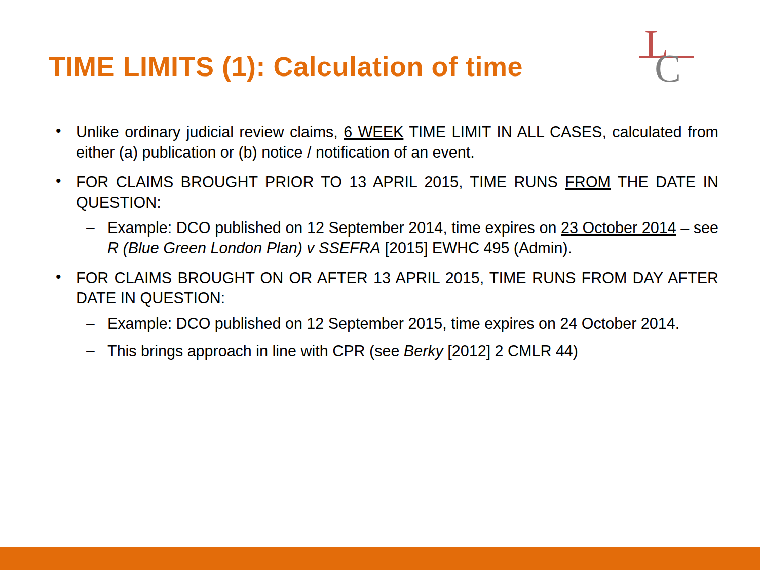L C
TIME LIMITS (1): Calculation of time
Unlike ordinary judicial review claims, 6 WEEK TIME LIMIT IN ALL CASES, calculated from either (a) publication or (b) notice / notification of an event.
FOR CLAIMS BROUGHT PRIOR TO 13 APRIL 2015, TIME RUNS FROM THE DATE IN QUESTION:
Example: DCO published on 12 September 2014, time expires on 23 October 2014 – see R (Blue Green London Plan) v SSEFRA [2015] EWHC 495 (Admin).
FOR CLAIMS BROUGHT ON OR AFTER 13 APRIL 2015, TIME RUNS FROM DAY AFTER DATE IN QUESTION:
Example: DCO published on 12 September 2015, time expires on 24 October 2014.
This brings approach in line with CPR (see Berky [2012] 2 CMLR 44)